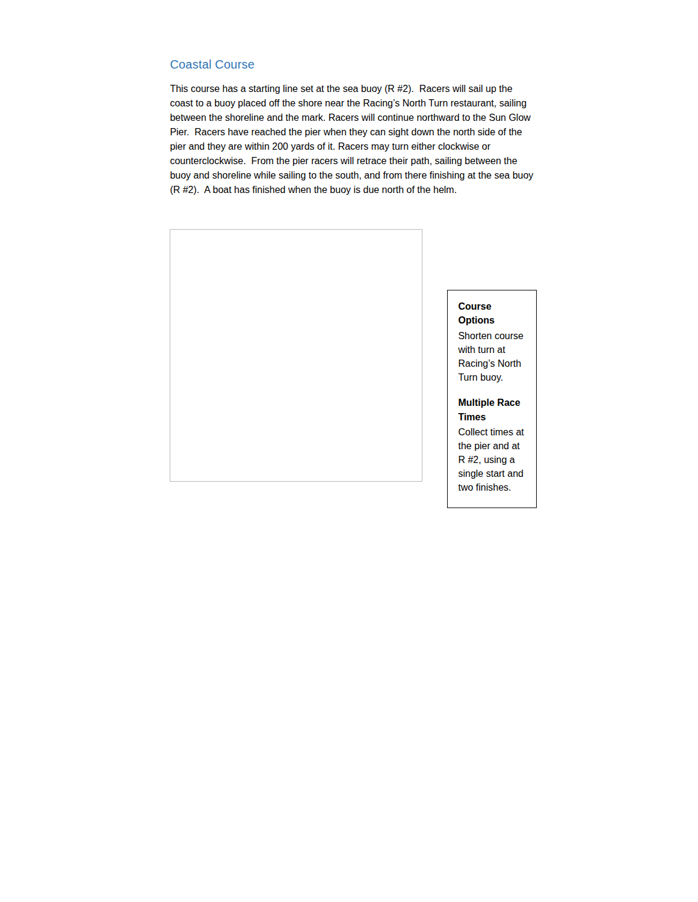Coastal Course
This course has a starting line set at the sea buoy (R #2). Racers will sail up the coast to a buoy placed off the shore near the Racing’s North Turn restaurant, sailing between the shoreline and the mark. Racers will continue northward to the Sun Glow Pier. Racers have reached the pier when they can sight down the north side of the pier and they are within 200 yards of it. Racers may turn either clockwise or counterclockwise. From the pier racers will retrace their path, sailing between the buoy and shoreline while sailing to the south, and from there finishing at the sea buoy (R #2). A boat has finished when the buoy is due north of the helm.
Course Options
Shorten course with turn at Racing’s North Turn buoy.
Multiple Race Times
Collect times at the pier and at R #2, using a single start and two finishes.